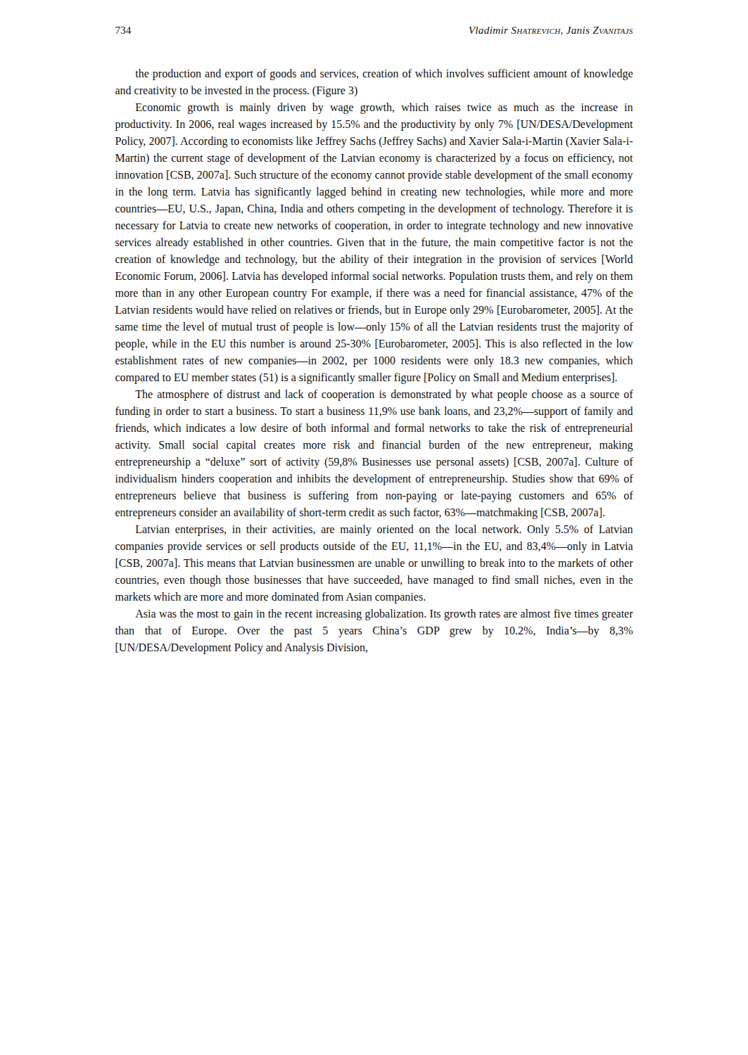734 Vladimir Shatrevich, Janis Zvanitajs
the production and export of goods and services, creation of which involves sufficient amount of knowledge and creativity to be invested in the process. (Figure 3)
Economic growth is mainly driven by wage growth, which raises twice as much as the increase in productivity. In 2006, real wages increased by 15.5% and the productivity by only 7% [UN/DESA/Development Policy, 2007]. According to economists like Jeffrey Sachs (Jeffrey Sachs) and Xavier Sala-i-Martin (Xavier Sala-i-Martin) the current stage of development of the Latvian economy is characterized by a focus on efficiency, not innovation [CSB, 2007a]. Such structure of the economy cannot provide stable development of the small economy in the long term. Latvia has significantly lagged behind in creating new technologies, while more and more countries—EU, U.S., Japan, China, India and others competing in the development of technology. Therefore it is necessary for Latvia to create new networks of cooperation, in order to integrate technology and new innovative services already established in other countries. Given that in the future, the main competitive factor is not the creation of knowledge and technology, but the ability of their integration in the provision of services [World Economic Forum, 2006]. Latvia has developed informal social networks. Population trusts them, and rely on them more than in any other European country For example, if there was a need for financial assistance, 47% of the Latvian residents would have relied on relatives or friends, but in Europe only 29% [Eurobarometer, 2005]. At the same time the level of mutual trust of people is low—only 15% of all the Latvian residents trust the majority of people, while in the EU this number is around 25-30% [Eurobarometer, 2005]. This is also reflected in the low establishment rates of new companies—in 2002, per 1000 residents were only 18.3 new companies, which compared to EU member states (51) is a significantly smaller figure [Policy on Small and Medium enterprises].
The atmosphere of distrust and lack of cooperation is demonstrated by what people choose as a source of funding in order to start a business. To start a business 11,9% use bank loans, and 23,2%—support of family and friends, which indicates a low desire of both informal and formal networks to take the risk of entrepreneurial activity. Small social capital creates more risk and financial burden of the new entrepreneur, making entrepreneurship a “deluxe” sort of activity (59,8% Businesses use personal assets) [CSB, 2007a]. Culture of individualism hinders cooperation and inhibits the development of entrepreneurship. Studies show that 69% of entrepreneurs believe that business is suffering from non-paying or late-paying customers and 65% of entrepreneurs consider an availability of short-term credit as such factor, 63%—matchmaking [CSB, 2007a].
Latvian enterprises, in their activities, are mainly oriented on the local network. Only 5.5% of Latvian companies provide services or sell products outside of the EU, 11,1%—in the EU, and 83,4%—only in Latvia [CSB, 2007a]. This means that Latvian businessmen are unable or unwilling to break into to the markets of other countries, even though those businesses that have succeeded, have managed to find small niches, even in the markets which are more and more dominated from Asian companies.
Asia was the most to gain in the recent increasing globalization. Its growth rates are almost five times greater than that of Europe. Over the past 5 years China’s GDP grew by 10.2%, India’s—by 8,3% [UN/DESA/Development Policy and Analysis Division,